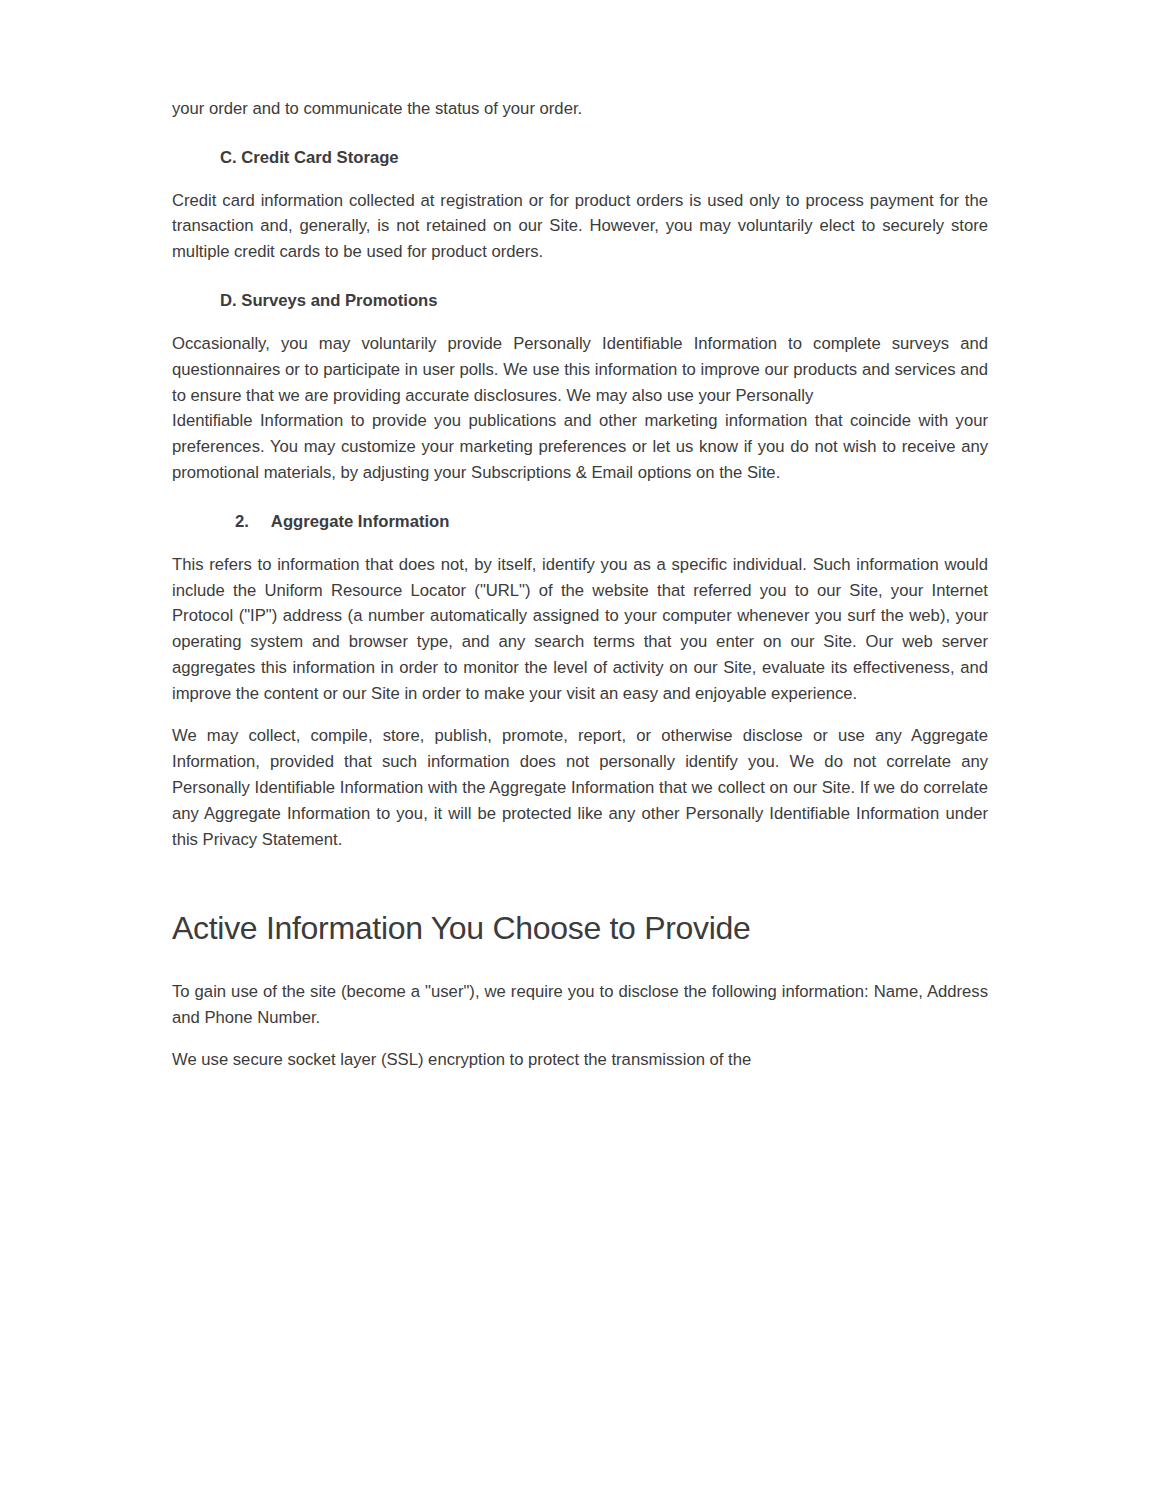your order and to communicate the status of your order.
C. Credit Card Storage
Credit card information collected at registration or for product orders is used only to process payment for the transaction and, generally, is not retained on our Site. However, you may voluntarily elect to securely store multiple credit cards to be used for product orders.
D. Surveys and Promotions
Occasionally, you may voluntarily provide Personally Identifiable Information to complete surveys and questionnaires or to participate in user polls. We use this information to improve our products and services and to ensure that we are providing accurate disclosures. We may also use your Personally
Identifiable Information to provide you publications and other marketing information that coincide with your preferences. You may customize your marketing preferences or let us know if you do not wish to receive any promotional materials, by adjusting your Subscriptions & Email options on the Site.
Aggregate Information
This refers to information that does not, by itself, identify you as a specific individual. Such information would include the Uniform Resource Locator ("URL") of the website that referred you to our Site, your Internet Protocol ("IP") address (a number automatically assigned to your computer whenever you surf the web), your operating system and browser type, and any search terms that you enter on our Site. Our web server aggregates this information in order to monitor the level of activity on our Site, evaluate its effectiveness, and improve the content or our Site in order to make your visit an easy and enjoyable experience.
We may collect, compile, store, publish, promote, report, or otherwise disclose or use any Aggregate Information, provided that such information does not personally identify you. We do not correlate any Personally Identifiable Information with the Aggregate Information that we collect on our Site. If we do correlate any Aggregate Information to you, it will be protected like any other Personally Identifiable Information under this Privacy Statement.
Active Information You Choose to Provide
To gain use of the site (become a "user"), we require you to disclose the following information: Name, Address and Phone Number.
We use secure socket layer (SSL) encryption to protect the transmission of the